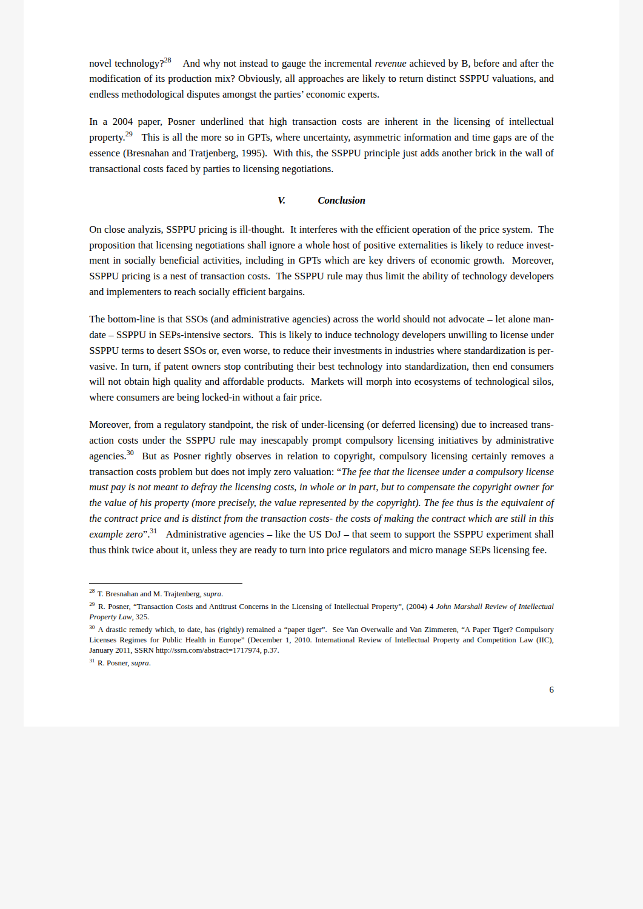novel technology?28 And why not instead to gauge the incremental revenue achieved by B, before and after the modification of its production mix? Obviously, all approaches are likely to return distinct SSPPU valuations, and endless methodological disputes amongst the parties’ economic experts.
In a 2004 paper, Posner underlined that high transaction costs are inherent in the licensing of intellectual property.29 This is all the more so in GPTs, where uncertainty, asymmetric information and time gaps are of the essence (Bresnahan and Tratjenberg, 1995). With this, the SSPPU principle just adds another brick in the wall of transactional costs faced by parties to licensing negotiations.
V. Conclusion
On close analyzis, SSPPU pricing is ill-thought. It interferes with the efficient operation of the price system. The proposition that licensing negotiations shall ignore a whole host of positive externalities is likely to reduce investment in socially beneficial activities, including in GPTs which are key drivers of economic growth. Moreover, SSPPU pricing is a nest of transaction costs. The SSPPU rule may thus limit the ability of technology developers and implementers to reach socially efficient bargains.
The bottom-line is that SSOs (and administrative agencies) across the world should not advocate – let alone mandate – SSPPU in SEPs-intensive sectors. This is likely to induce technology developers unwilling to license under SSPPU terms to desert SSOs or, even worse, to reduce their investments in industries where standardization is pervasive. In turn, if patent owners stop contributing their best technology into standardization, then end consumers will not obtain high quality and affordable products. Markets will morph into ecosystems of technological silos, where consumers are being locked-in without a fair price.
Moreover, from a regulatory standpoint, the risk of under-licensing (or deferred licensing) due to increased transaction costs under the SSPPU rule may inescapably prompt compulsory licensing initiatives by administrative agencies.30 But as Posner rightly observes in relation to copyright, compulsory licensing certainly removes a transaction costs problem but does not imply zero valuation: “The fee that the licensee under a compulsory license must pay is not meant to defray the licensing costs, in whole or in part, but to compensate the copyright owner for the value of his property (more precisely, the value represented by the copyright). The fee thus is the equivalent of the contract price and is distinct from the transaction costs- the costs of making the contract which are still in this example zero”.31 Administrative agencies – like the US DoJ – that seem to support the SSPPU experiment shall thus think twice about it, unless they are ready to turn into price regulators and micro manage SEPs licensing fee.
28 T. Bresnahan and M. Trajtenberg, supra.
29 R. Posner, “Transaction Costs and Antitrust Concerns in the Licensing of Intellectual Property”, (2004) 4 John Marshall Review of Intellectual Property Law, 325.
30 A drastic remedy which, to date, has (rightly) remained a “paper tiger”. See Van Overwalle and Van Zimmeren, “A Paper Tiger? Compulsory Licenses Regimes for Public Health in Europe” (December 1, 2010. International Review of Intellectual Property and Competition Law (IIC), January 2011, SSRN http://ssrn.com/abstract=1717974, p.37.
31 R. Posner, supra.
6